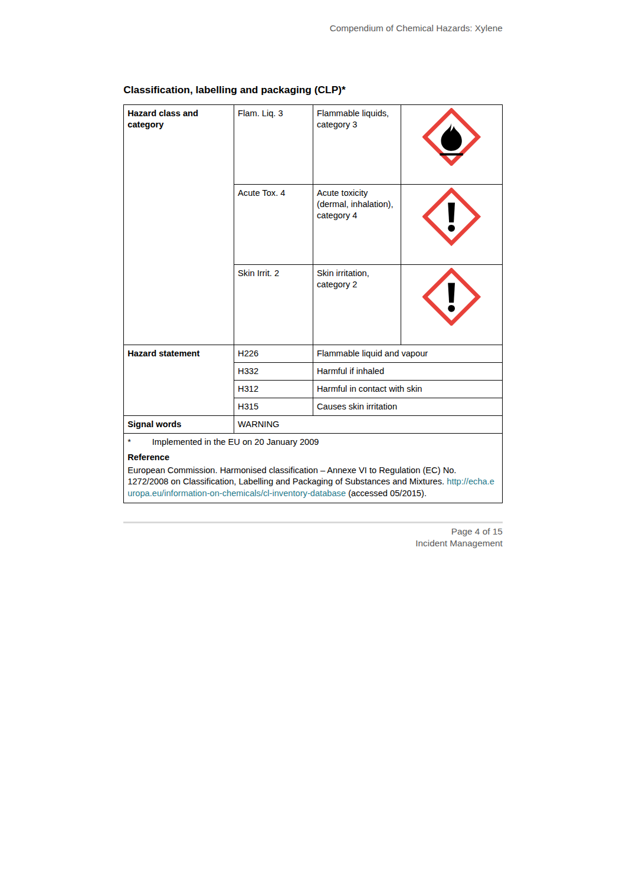Compendium of Chemical Hazards: Xylene
Classification, labelling and packaging (CLP)*
| Hazard class and category | Flam. Liq. 3 | Flammable liquids, category 3 | |
| Acute Tox. 4 | Acute toxicity (dermal, inhalation), category 4 | |
| Skin Irrit. 2 | Skin irritation, category 2 | |
| Hazard statement | H226 | Flammable liquid and vapour |
| H332 | Harmful if inhaled |
| H312 | Harmful in contact with skin |
| H315 | Causes skin irritation |
| Signal words | WARNING |
| * Implemented in the EU on 20 January 2009 Reference European Commission. Harmonised classification – Annexe VI to Regulation (EC) No. 1272/2008 on Classification, Labelling and Packaging of Substances and Mixtures. http://echa.europa.eu/information-on-chemicals/cl-inventory-database (accessed 05/2015). |
Page 4 of 15
Incident Management